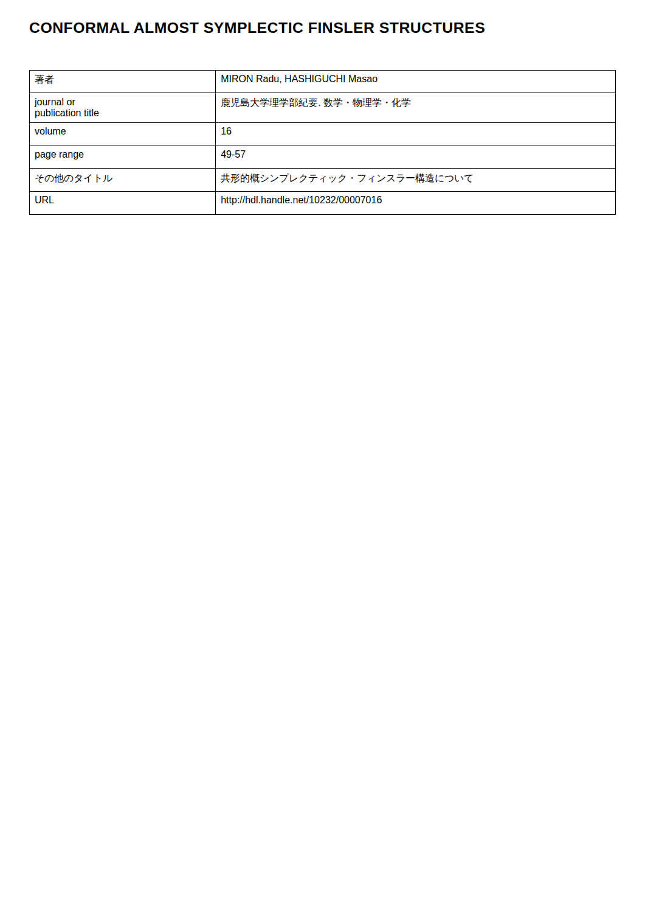CONFORMAL ALMOST SYMPLECTIC FINSLER STRUCTURES
| 著者 | MIRON Radu, HASHIGUCHI Masao |
| journal or publication title | 鹿児島大学理学部紀要. 数学・物理学・化学 |
| volume | 16 |
| page range | 49-57 |
| その他のタイトル | 共形的概シンプレクティック・フィンスラー構造について |
| URL | http://hdl.handle.net/10232/00007016 |